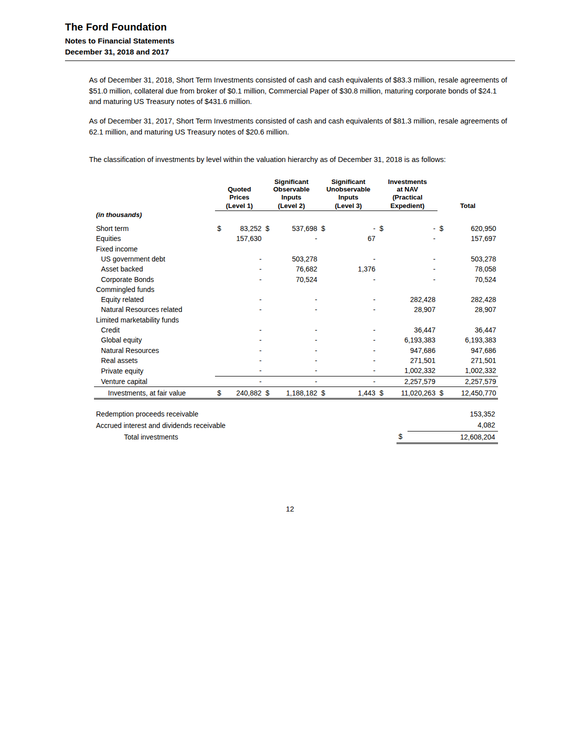The Ford Foundation
Notes to Financial Statements
December 31, 2018 and 2017
As of December 31, 2018, Short Term Investments consisted of cash and cash equivalents of $83.3 million, resale agreements of $51.0 million, collateral due from broker of $0.1 million, Commercial Paper of $30.8 million, maturing corporate bonds of $24.1 and maturing US Treasury notes of $431.6 million.
As of December 31, 2017, Short Term Investments consisted of cash and cash equivalents of $81.3 million, resale agreements of 62.1 million, and maturing US Treasury notes of $20.6 million.
The classification of investments by level within the valuation hierarchy as of December 31, 2018 is as follows:
| | Quoted Prices | Significant Observable Inputs | Significant Unobservable Inputs | Investments at NAV (Practical | Total |
| --- | --- | --- | --- | --- | --- |
| (Level 1) | (Level 2) | (Level 3) | Expedient) |
| (in thousands) | | | | | |
| Short term | $ | 83,252 | $ | 537,698 | $ | - | $ | - | $ | 620,950 |
| Equities | | 157,630 | | - | | 67 | | - | | 157,697 |
| Fixed income | | | | | | | | | | |
| US government debt | | - | | 503,278 | | - | | - | | 503,278 |
| Asset backed | | - | | 76,682 | | 1,376 | | - | | 78,058 |
| Corporate Bonds | | - | | 70,524 | | - | | - | | 70,524 |
| Commingled funds | | | | | | | | | | |
| Equity related | | - | | - | | - | | 282,428 | | 282,428 |
| Natural Resources related | | - | | - | | - | | 28,907 | | 28,907 |
| Limited marketability funds | | | | | | | | | | |
| Credit | | - | | - | | - | | 36,447 | | 36,447 |
| Global equity | | - | | - | | - | | 6,193,383 | | 6,193,383 |
| Natural Resources | | - | | - | | - | | 947,686 | | 947,686 |
| Real assets | | - | | - | | - | | 271,501 | | 271,501 |
| Private equity | | - | | - | | - | | 1,002,332 | | 1,002,332 |
| Venture capital | | - | | - | | - | | 2,257,579 | | 2,257,579 |
| Investments, at fair value | $ | 240,882 | $ | 1,188,182 | $ | 1,443 | $ | 11,020,263 | $ | 12,450,770 |
| Redemption proceeds receivable | | 153,352 |
| Accrued interest and dividends receivable | | 4,082 |
| Total investments | $ | 12,608,204 |
12